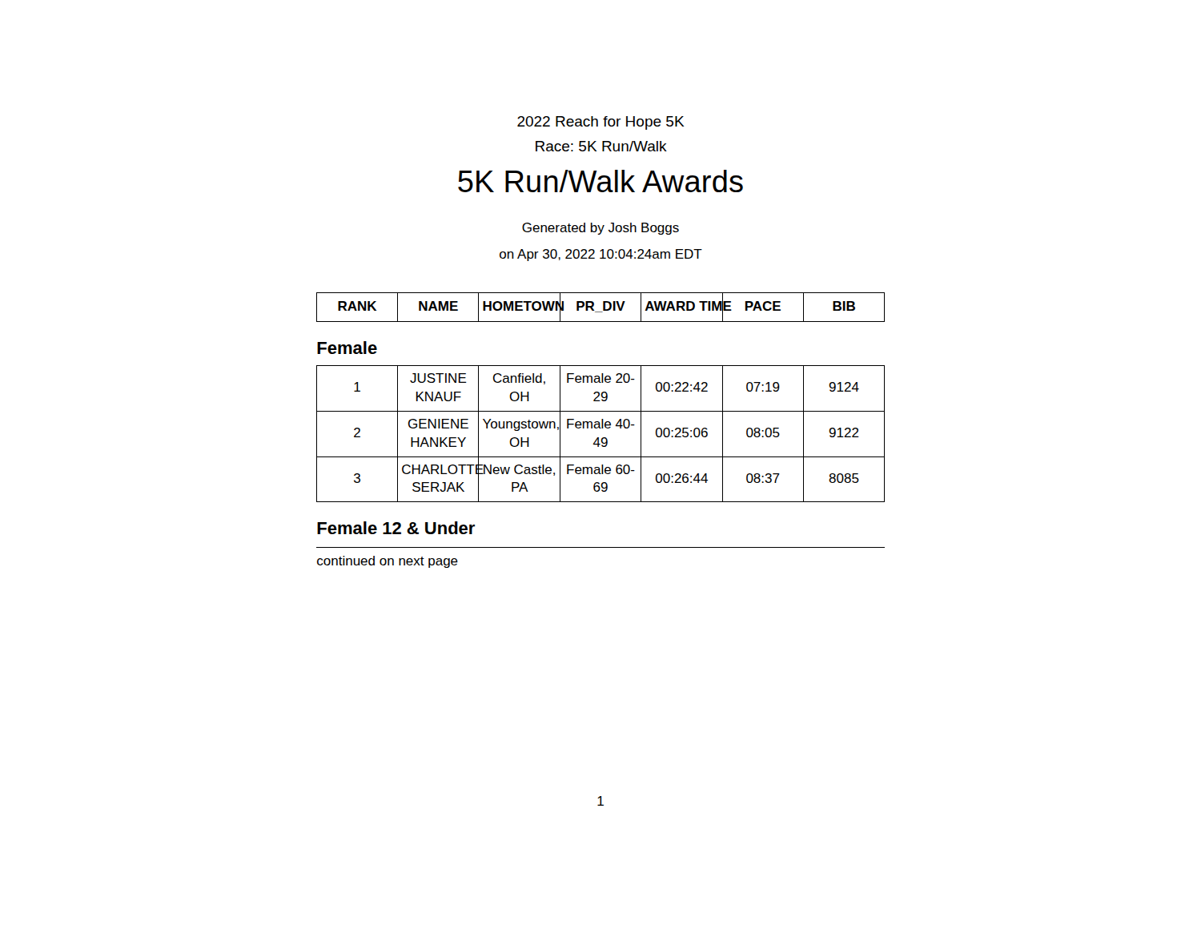2022 Reach for Hope 5K
Race: 5K Run/Walk
5K Run/Walk Awards
Generated by Josh Boggs
on Apr 30, 2022 10:04:24am EDT
| RANK | NAME | HOMETOWN | PR_DIV | AWARD TIME | PACE | BIB |
| --- | --- | --- | --- | --- | --- | --- |
| Female |
| 1 | JUSTINE KNAUF | Canfield, OH | Female 20-29 | 00:22:42 | 07:19 | 9124 |
| 2 | GENIENE HANKEY | Youngstown, OH | Female 40-49 | 00:25:06 | 08:05 | 9122 |
| 3 | CHARLOTTE SERJAK | New Castle, PA | Female 60-69 | 00:26:44 | 08:37 | 8085 |
| Female 12 & Under |
| continued on next page |
1